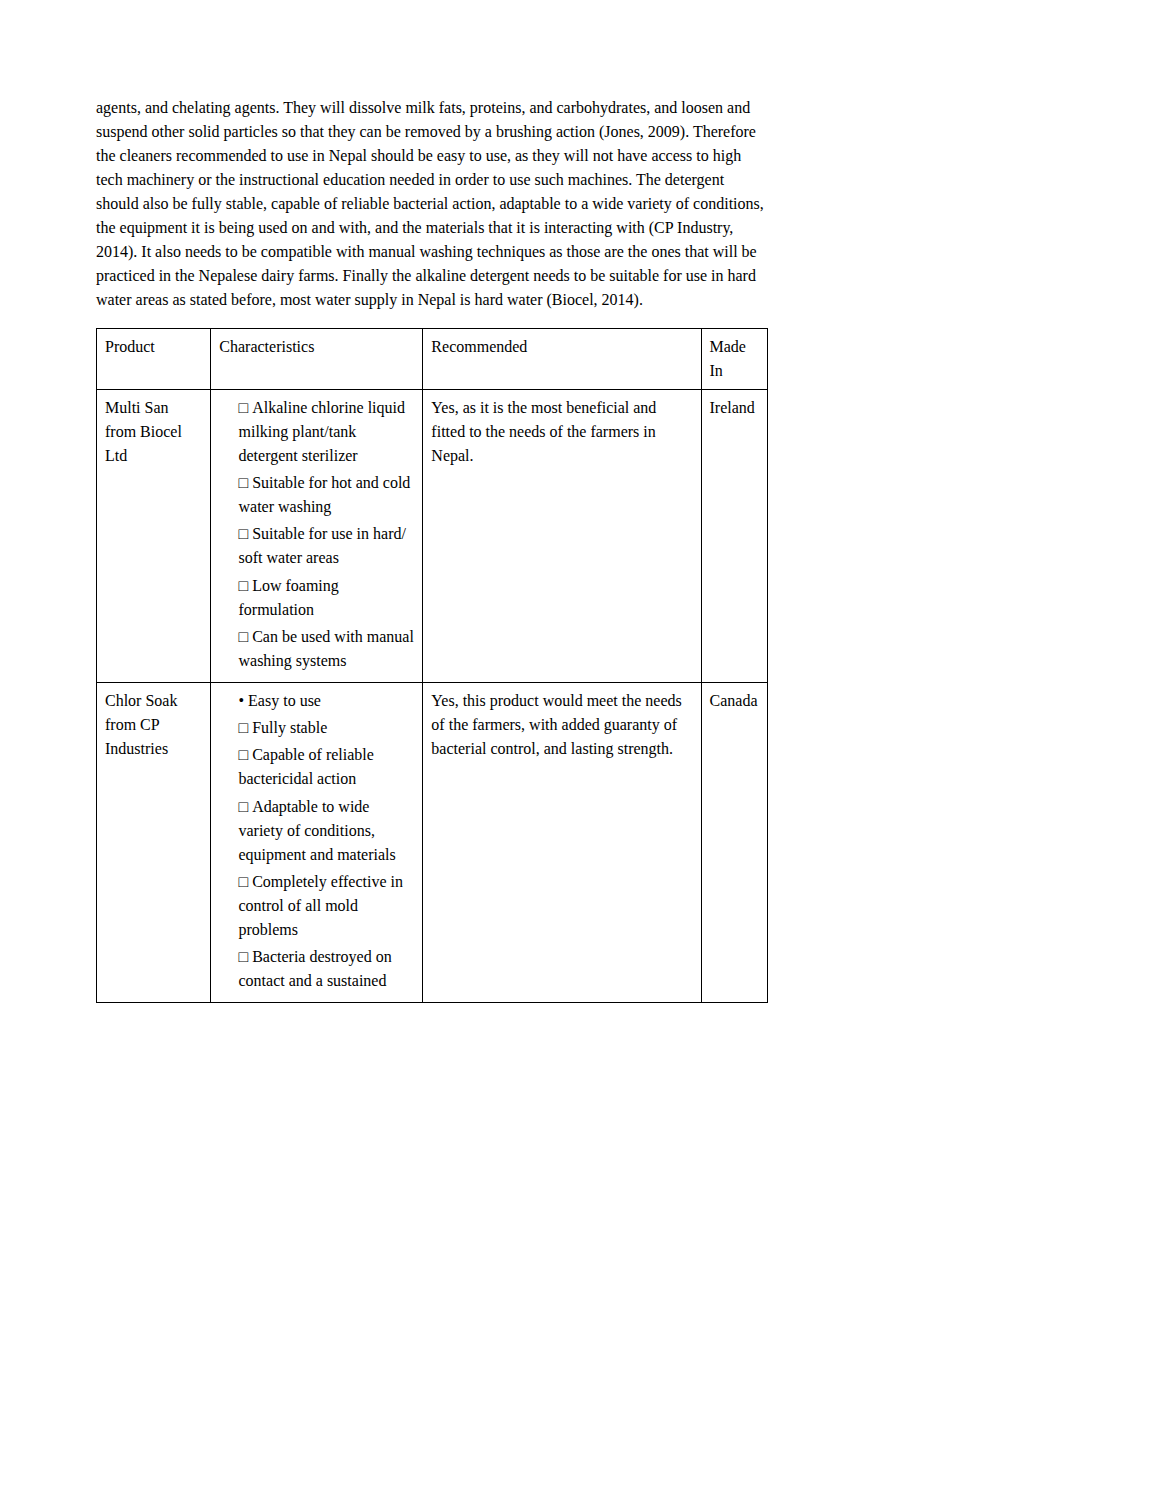agents, and chelating agents. They will dissolve milk fats, proteins, and carbohydrates, and loosen and suspend other solid particles so that they can be removed by a brushing action (Jones, 2009). Therefore the cleaners recommended to use in Nepal should be easy to use, as they will not have access to high tech machinery or the instructional education needed in order to use such machines. The detergent should also be fully stable, capable of reliable bacterial action, adaptable to a wide variety of conditions, the equipment it is being used on and with, and the materials that it is interacting with (CP Industry, 2014). It also needs to be compatible with manual washing techniques as those are the ones that will be practiced in the Nepalese dairy farms. Finally the alkaline detergent needs to be suitable for use in hard water areas as stated before, most water supply in Nepal is hard water (Biocel, 2014).
| Product | Characteristics | Recommended | Made In |
| --- | --- | --- | --- |
| Multi San from Biocel Ltd | Alkaline chlorine liquid milking plant/tank detergent sterilizer Suitable for hot and cold water washing Suitable for use in hard/ soft water areas Low foaming formulation Can be used with manual washing systems | Yes, as it is the most beneficial and fitted to the needs of the farmers in Nepal. | Ireland |
| Chlor Soak from CP Industries | Easy to use Fully stable Capable of reliable bactericidal action Adaptable to wide variety of conditions, equipment and materials Completely effective in control of all mold problems Bacteria destroyed on contact and a sustained | Yes, this product would meet the needs of the farmers, with added guaranty of bacterial control, and lasting strength. | Canada |